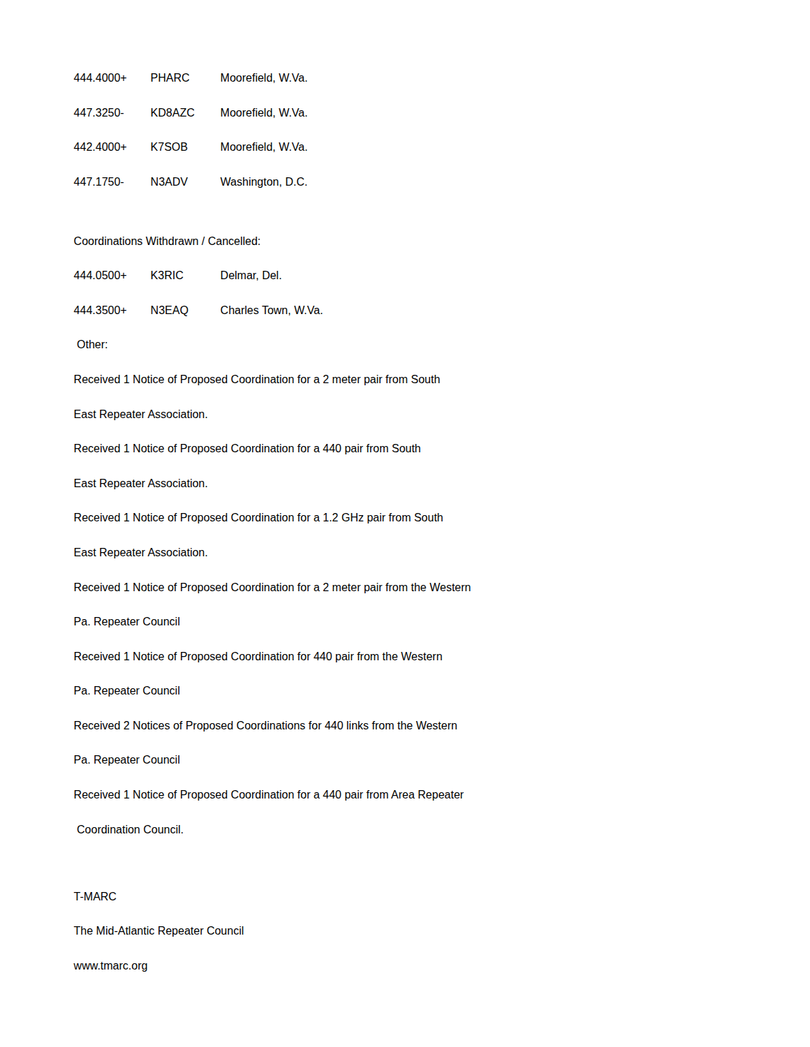444.4000+PHARC Moorefield, W.Va.
447.3250-KD8AZC Moorefield, W.Va.
442.4000+K7SOB Moorefield, W.Va.
447.1750-N3ADV Washington, D.C.
Coordinations Withdrawn / Cancelled:
444.0500+K3RIC Delmar, Del.
444.3500+N3EAQ Charles Town, W.Va.
Other:
Received 1 Notice of Proposed Coordination for a 2 meter pair from South
East Repeater Association.
Received 1 Notice of Proposed Coordination for a 440 pair from South
East Repeater Association.
Received 1 Notice of Proposed Coordination for a 1.2 GHz pair from South
East Repeater Association.
Received 1 Notice of Proposed Coordination for a 2 meter pair from the Western
Pa. Repeater Council
Received 1 Notice of Proposed Coordination for 440 pair from the Western
Pa. Repeater Council
Received 2 Notices of Proposed Coordinations for 440 links from the Western
Pa. Repeater Council
Received 1 Notice of Proposed Coordination for a 440 pair from Area Repeater
Coordination Council.
T-MARC
The Mid-Atlantic Repeater Council
www.tmarc.org